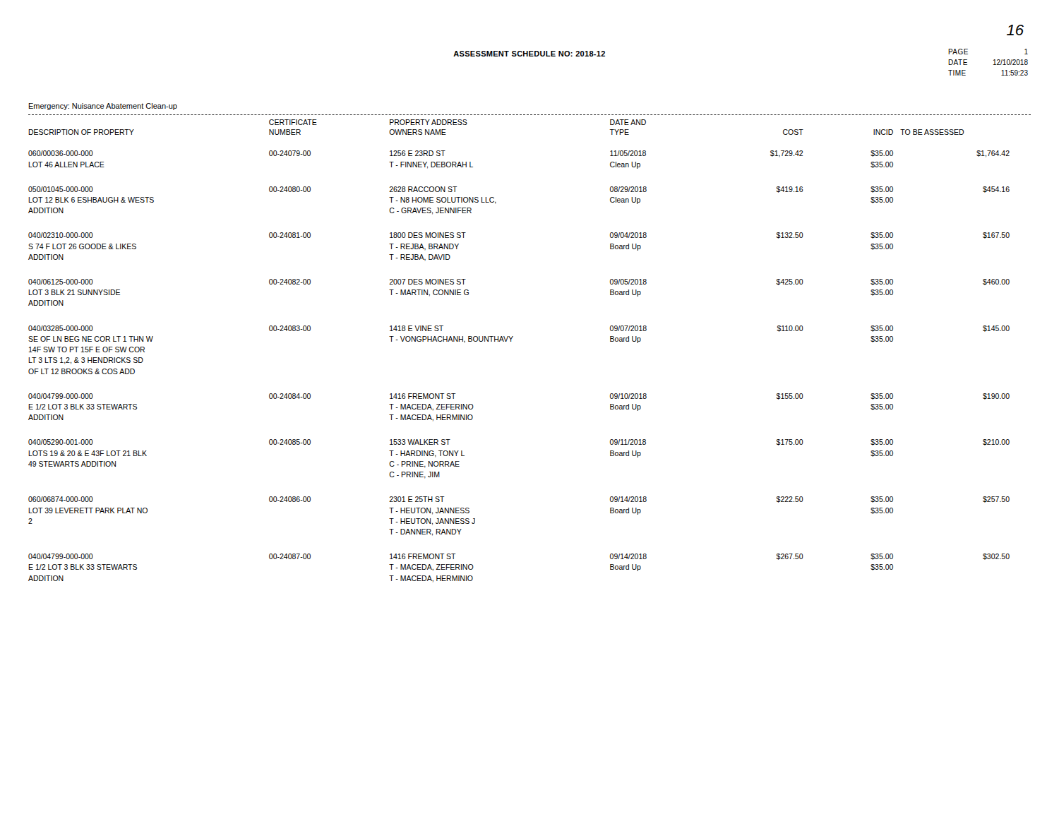16
ASSESSMENT SCHEDULE NO: 2018-12
| PAGE | 1 |
| DATE | 12/10/2018 |
| TIME | 11:59:23 |
Emergency: Nuisance Abatement Clean-up
| DESCRIPTION OF PROPERTY | CERTIFICATE NUMBER | PROPERTY ADDRESS OWNERS NAME | DATE AND TYPE | COST | INCID | TO BE ASSESSED |
| --- | --- | --- | --- | --- | --- | --- |
| 060/00036-000-000 LOT 46 ALLEN PLACE | 00-24079-00 | 1256 E 23RD ST T - FINNEY, DEBORAH L | 11/05/2018 Clean Up | $1,729.42 | $35.00 $35.00 | $1,764.42 |
| 050/01045-000-000 LOT 12 BLK 6 ESHBAUGH & WESTS ADDITION | 00-24080-00 | 2628 RACCOON ST T - N8 HOME SOLUTIONS LLC, C - GRAVES, JENNIFER | 08/29/2018 Clean Up | $419.16 | $35.00 $35.00 | $454.16 |
| 040/02310-000-000 S 74 F LOT 26 GOODE & LIKES ADDITION | 00-24081-00 | 1800 DES MOINES ST T - REJBA, BRANDY T - REJBA, DAVID | 09/04/2018 Board Up | $132.50 | $35.00 $35.00 | $167.50 |
| 040/06125-000-000 LOT 3 BLK 21 SUNNYSIDE ADDITION | 00-24082-00 | 2007 DES MOINES ST T - MARTIN, CONNIE G | 09/05/2018 Board Up | $425.00 | $35.00 $35.00 | $460.00 |
| 040/03285-000-000 SE OF LN BEG NE COR LT 1 THN W 14F SW TO PT 15F E OF SW COR LT 3 LTS 1,2, & 3 HENDRICKS SD OF LT 12 BROOKS & COS ADD | 00-24083-00 | 1418 E VINE ST T - VONGPHACHANH, BOUNTHAVY | 09/07/2018 Board Up | $110.00 | $35.00 $35.00 | $145.00 |
| 040/04799-000-000 E 1/2 LOT 3 BLK 33 STEWARTS ADDITION | 00-24084-00 | 1416 FREMONT ST T - MACEDA, ZEFERINO T - MACEDA, HERMINIO | 09/10/2018 Board Up | $155.00 | $35.00 $35.00 | $190.00 |
| 040/05290-001-000 LOTS 19 & 20 & E 43F LOT 21 BLK 49 STEWARTS ADDITION | 00-24085-00 | 1533 WALKER ST T - HARDING, TONY L C - PRINE, NORRAE C - PRINE, JIM | 09/11/2018 Board Up | $175.00 | $35.00 $35.00 | $210.00 |
| 060/06874-000-000 LOT 39 LEVERETT PARK PLAT NO 2 | 00-24086-00 | 2301 E 25TH ST T - HEUTON, JANNESS T - HEUTON, JANNESS J T - DANNER, RANDY | 09/14/2018 Board Up | $222.50 | $35.00 $35.00 | $257.50 |
| 040/04799-000-000 E 1/2 LOT 3 BLK 33 STEWARTS ADDITION | 00-24087-00 | 1416 FREMONT ST T - MACEDA, ZEFERINO T - MACEDA, HERMINIO | 09/14/2018 Board Up | $267.50 | $35.00 $35.00 | $302.50 |